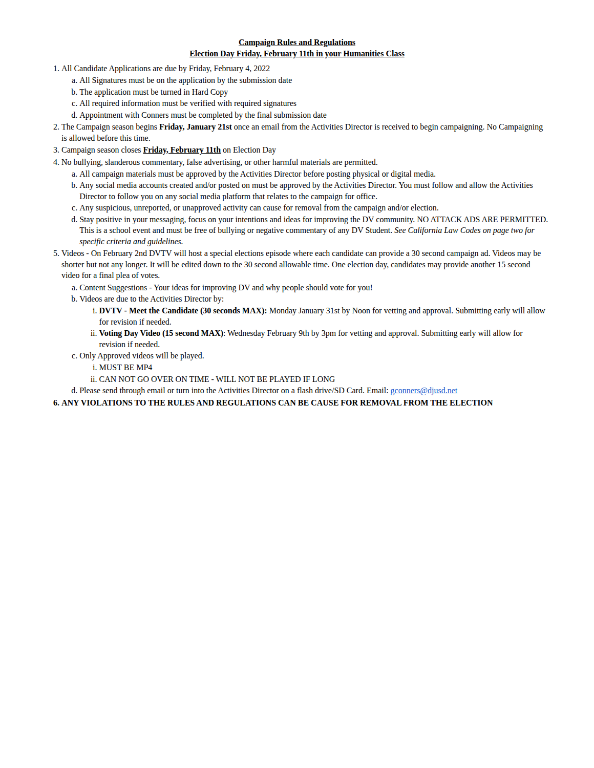Campaign Rules and Regulations
Election Day Friday, February 11th in your Humanities Class
All Candidate Applications are due by Friday, February 4, 2022
All Signatures must be on the application by the submission date
The application must be turned in Hard Copy
All required information must be verified with required signatures
Appointment with Conners must be completed by the final submission date
The Campaign season begins Friday, January 21st once an email from the Activities Director is received to begin campaigning. No Campaigning is allowed before this time.
Campaign season closes Friday, February 11th on Election Day
No bullying, slanderous commentary, false advertising, or other harmful materials are permitted.
All campaign materials must be approved by the Activities Director before posting physical or digital media.
Any social media accounts created and/or posted on must be approved by the Activities Director. You must follow and allow the Activities Director to follow you on any social media platform that relates to the campaign for office.
Any suspicious, unreported, or unapproved activity can cause for removal from the campaign and/or election.
Stay positive in your messaging, focus on your intentions and ideas for improving the DV community. NO ATTACK ADS ARE PERMITTED. This is a school event and must be free of bullying or negative commentary of any DV Student. See California Law Codes on page two for specific criteria and guidelines.
Videos - On February 2nd DVTV will host a special elections episode where each candidate can provide a 30 second campaign ad. Videos may be shorter but not any longer. It will be edited down to the 30 second allowable time. One election day, candidates may provide another 15 second video for a final plea of votes.
Content Suggestions - Your ideas for improving DV and why people should vote for you!
Videos are due to the Activities Director by:
DVTV - Meet the Candidate (30 seconds MAX): Monday January 31st by Noon for vetting and approval. Submitting early will allow for revision if needed.
Voting Day Video (15 second MAX): Wednesday February 9th by 3pm for vetting and approval. Submitting early will allow for revision if needed.
Only Approved videos will be played.
MUST BE MP4
CAN NOT GO OVER ON TIME - WILL NOT BE PLAYED IF LONG
Please send through email or turn into the Activities Director on a flash drive/SD Card. Email: gconners@djusd.net
ANY VIOLATIONS TO THE RULES AND REGULATIONS CAN BE CAUSE FOR REMOVAL FROM THE ELECTION